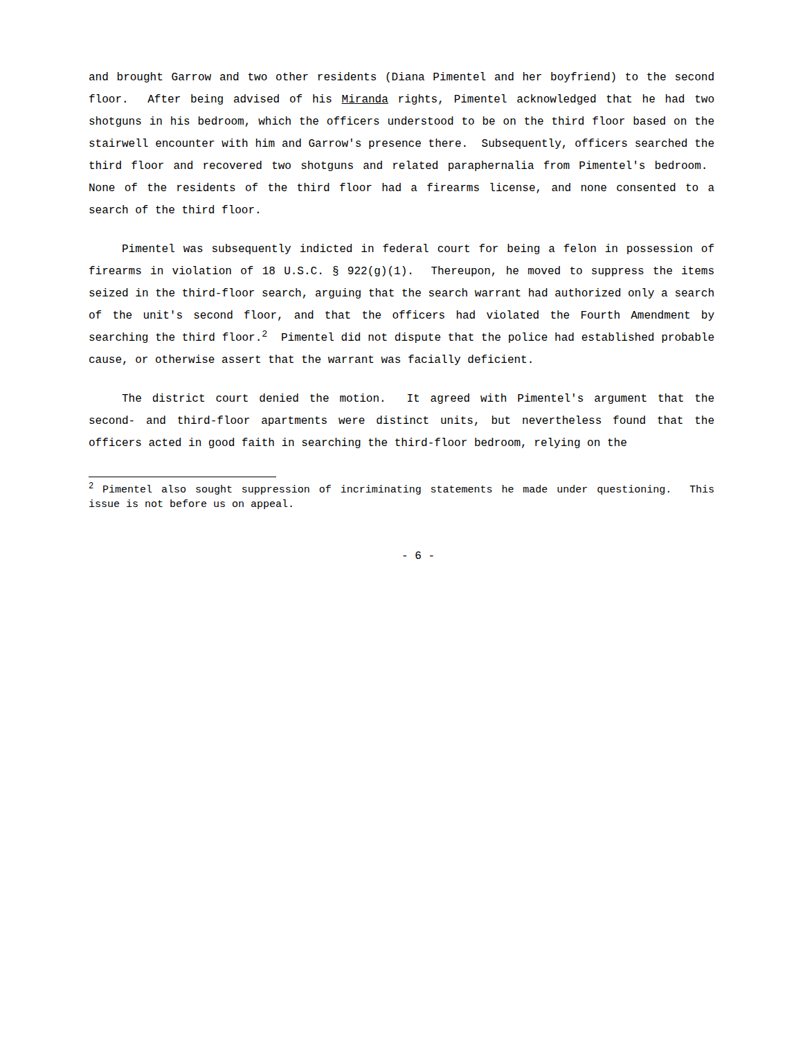and brought Garrow and two other residents (Diana Pimentel and her boyfriend) to the second floor. After being advised of his Miranda rights, Pimentel acknowledged that he had two shotguns in his bedroom, which the officers understood to be on the third floor based on the stairwell encounter with him and Garrow's presence there. Subsequently, officers searched the third floor and recovered two shotguns and related paraphernalia from Pimentel's bedroom. None of the residents of the third floor had a firearms license, and none consented to a search of the third floor.
Pimentel was subsequently indicted in federal court for being a felon in possession of firearms in violation of 18 U.S.C. § 922(g)(1). Thereupon, he moved to suppress the items seized in the third-floor search, arguing that the search warrant had authorized only a search of the unit's second floor, and that the officers had violated the Fourth Amendment by searching the third floor.2 Pimentel did not dispute that the police had established probable cause, or otherwise assert that the warrant was facially deficient.
The district court denied the motion. It agreed with Pimentel's argument that the second- and third-floor apartments were distinct units, but nevertheless found that the officers acted in good faith in searching the third-floor bedroom, relying on the
2 Pimentel also sought suppression of incriminating statements he made under questioning. This issue is not before us on appeal.
- 6 -